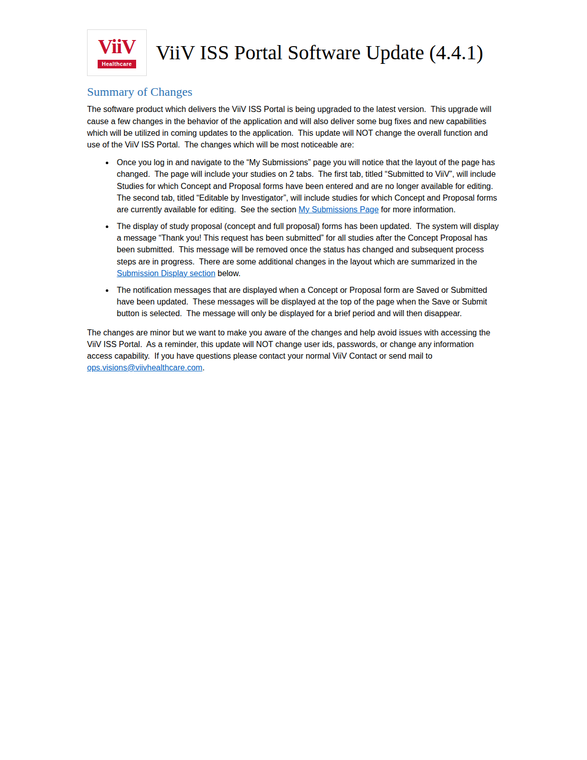ViiV
Healthcare
ViiV ISS Portal Software Update (4.4.1)
Summary of Changes
The software product which delivers the ViiV ISS Portal is being upgraded to the latest version. This upgrade will cause a few changes in the behavior of the application and will also deliver some bug fixes and new capabilities which will be utilized in coming updates to the application. This update will NOT change the overall function and use of the ViiV ISS Portal. The changes which will be most noticeable are:
Once you log in and navigate to the “My Submissions” page you will notice that the layout of the page has changed. The page will include your studies on 2 tabs. The first tab, titled “Submitted to ViiV”, will include Studies for which Concept and Proposal forms have been entered and are no longer available for editing. The second tab, titled “Editable by Investigator”, will include studies for which Concept and Proposal forms are currently available for editing. See the section My Submissions Page for more information.
The display of study proposal (concept and full proposal) forms has been updated. The system will display a message “Thank you! This request has been submitted” for all studies after the Concept Proposal has been submitted. This message will be removed once the status has changed and subsequent process steps are in progress. There are some additional changes in the layout which are summarized in the Submission Display section below.
The notification messages that are displayed when a Concept or Proposal form are Saved or Submitted have been updated. These messages will be displayed at the top of the page when the Save or Submit button is selected. The message will only be displayed for a brief period and will then disappear.
The changes are minor but we want to make you aware of the changes and help avoid issues with accessing the ViiV ISS Portal. As a reminder, this update will NOT change user ids, passwords, or change any information access capability. If you have questions please contact your normal ViiV Contact or send mail to ops.visions@viivhealthcare.com.